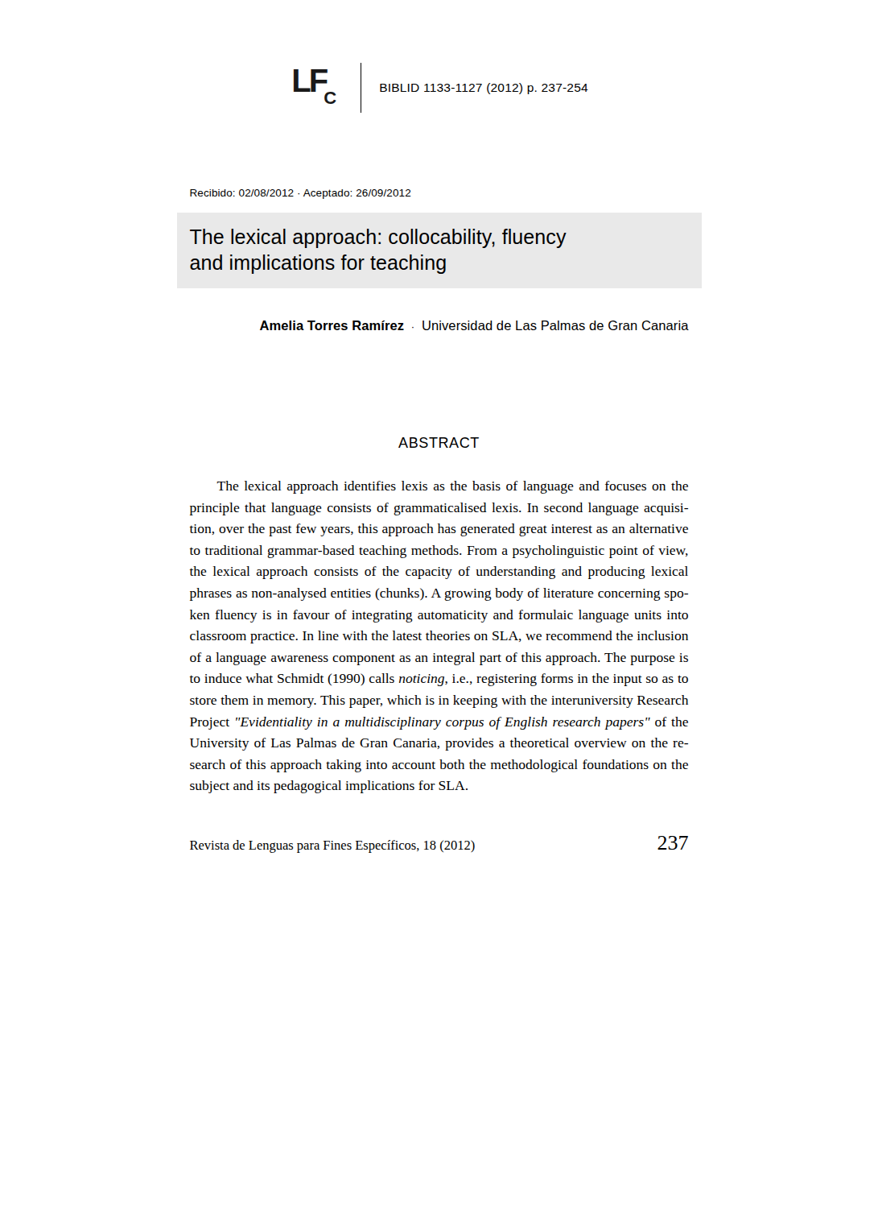LF C
BIBLID 1133-1127 (2012) p. 237-254
Recibido: 02/08/2012 · Aceptado: 26/09/2012
The lexical approach: collocability, fluency
and implications for teaching
Amelia Torres Ramírez · Universidad de Las Palmas de Gran Canaria
ABSTRACT
The lexical approach identifies lexis as the basis of language and focuses on the principle that language consists of grammaticalised lexis. In second language acquisition, over the past few years, this approach has generated great interest as an alternative to traditional grammar-based teaching methods. From a psycholinguistic point of view, the lexical approach consists of the capacity of understanding and producing lexical phrases as non-analysed entities (chunks). A growing body of literature concerning spoken fluency is in favour of integrating automaticity and formulaic language units into classroom practice. In line with the latest theories on SLA, we recommend the inclusion of a language awareness component as an integral part of this approach. The purpose is to induce what Schmidt (1990) calls noticing, i.e., registering forms in the input so as to store them in memory. This paper, which is in keeping with the interuniversity Research Project "Evidentiality in a multidisciplinary corpus of English research papers" of the University of Las Palmas de Gran Canaria, provides a theoretical overview on the research of this approach taking into account both the methodological foundations on the subject and its pedagogical implications for SLA.
Revista de Lenguas para Fines Específicos, 18 (2012) 237